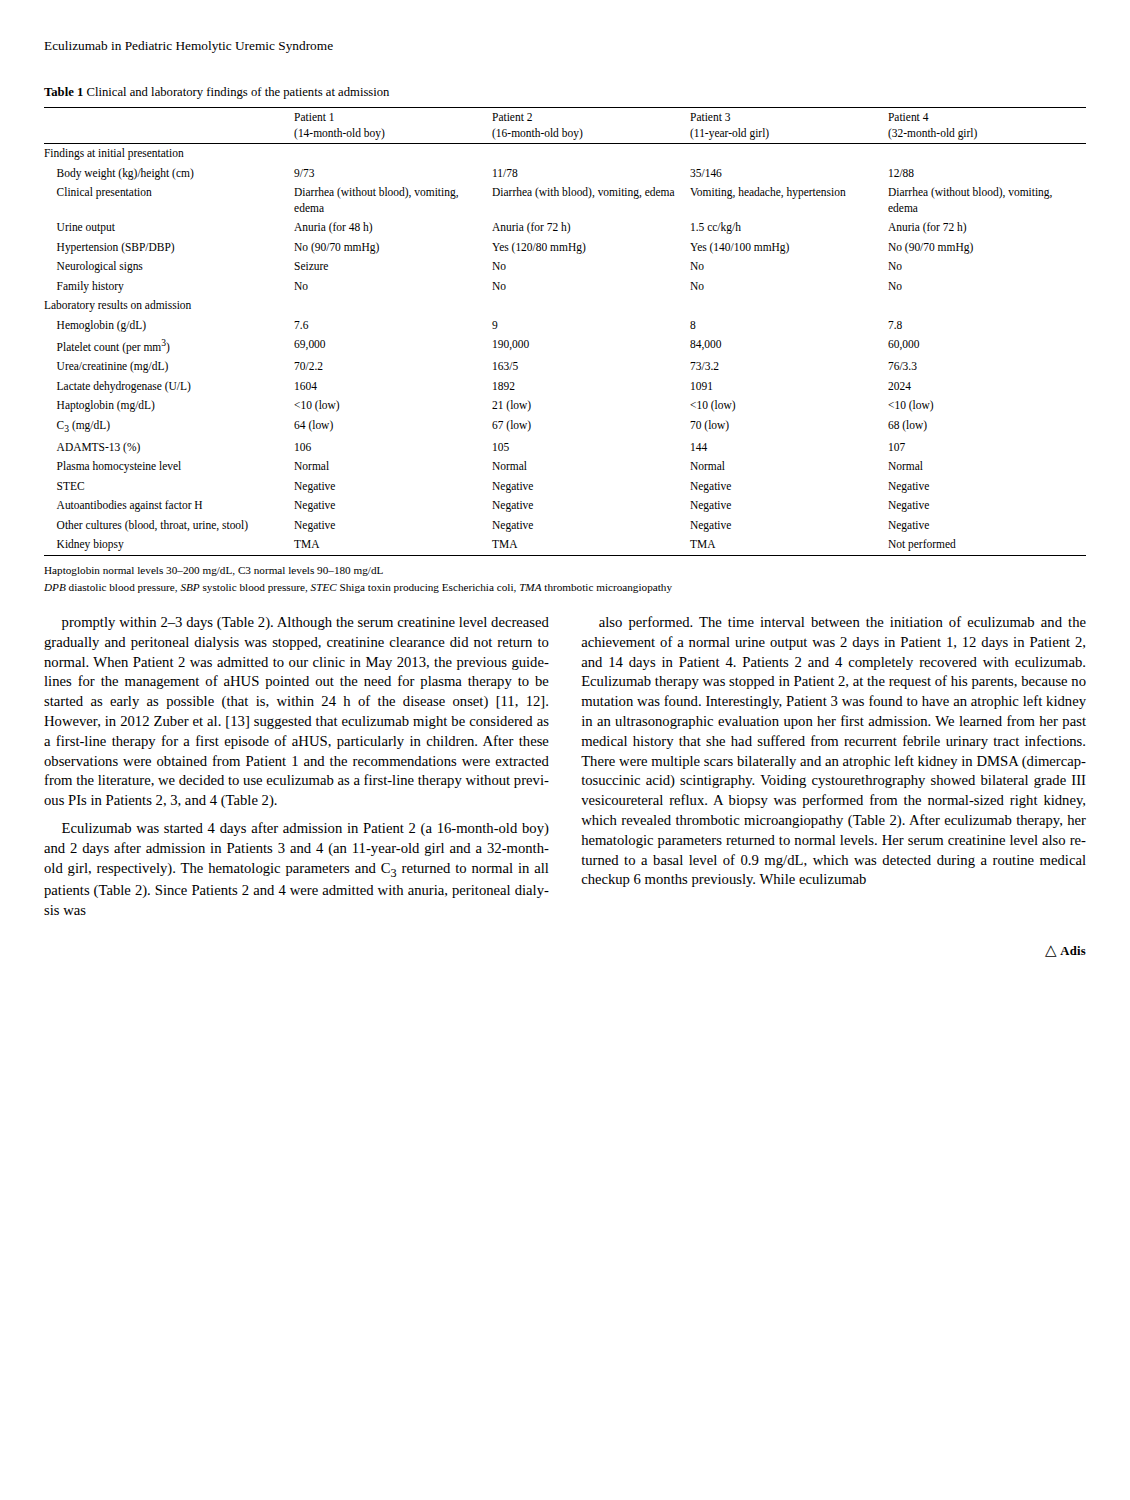Eculizumab in Pediatric Hemolytic Uremic Syndrome
Table 1 Clinical and laboratory findings of the patients at admission
| | Patient 1 (14-month-old boy) | Patient 2 (16-month-old boy) | Patient 3 (11-year-old girl) | Patient 4 (32-month-old girl) |
| --- | --- | --- | --- | --- |
| Findings at initial presentation | | | | |
| Body weight (kg)/height (cm) | 9/73 | 11/78 | 35/146 | 12/88 |
| Clinical presentation | Diarrhea (without blood), vomiting, edema | Diarrhea (with blood), vomiting, edema | Vomiting, headache, hypertension | Diarrhea (without blood), vomiting, edema |
| Urine output | Anuria (for 48 h) | Anuria (for 72 h) | 1.5 cc/kg/h | Anuria (for 72 h) |
| Hypertension (SBP/DBP) | No (90/70 mmHg) | Yes (120/80 mmHg) | Yes (140/100 mmHg) | No (90/70 mmHg) |
| Neurological signs | Seizure | No | No | No |
| Family history | No | No | No | No |
| Laboratory results on admission | | | | |
| Hemoglobin (g/dL) | 7.6 | 9 | 8 | 7.8 |
| Platelet count (per mm 3 ) | 69,000 | 190,000 | 84,000 | 60,000 |
| Urea/creatinine (mg/dL) | 70/2.2 | 163/5 | 73/3.2 | 76/3.3 |
| Lactate dehydrogenase (U/L) | 1604 | 1892 | 1091 | 2024 |
| Haptoglobin (mg/dL) | <10 (low) | 21 (low) | <10 (low) | <10 (low) |
| C 3 (mg/dL) | 64 (low) | 67 (low) | 70 (low) | 68 (low) |
| ADAMTS-13 (%) | 106 | 105 | 144 | 107 |
| Plasma homocysteine level | Normal | Normal | Normal | Normal |
| STEC | Negative | Negative | Negative | Negative |
| Autoantibodies against factor H | Negative | Negative | Negative | Negative |
| Other cultures (blood, throat, urine, stool) | Negative | Negative | Negative | Negative |
| Kidney biopsy | TMA | TMA | TMA | Not performed |
Haptoglobin normal levels 30–200 mg/dL, C3 normal levels 90–180 mg/dL
DPB diastolic blood pressure, SBP systolic blood pressure, STEC Shiga toxin producing Escherichia coli, TMA thrombotic microangiopathy
promptly within 2–3 days (Table 2). Although the serum creatinine level decreased gradually and peritoneal dialysis was stopped, creatinine clearance did not return to normal. When Patient 2 was admitted to our clinic in May 2013, the previous guidelines for the management of aHUS pointed out the need for plasma therapy to be started as early as possible (that is, within 24 h of the disease onset) [11, 12]. However, in 2012 Zuber et al. [13] suggested that eculizumab might be considered as a first-line therapy for a first episode of aHUS, particularly in children. After these observations were obtained from Patient 1 and the recommendations were extracted from the literature, we decided to use eculizumab as a first-line therapy without previous PIs in Patients 2, 3, and 4 (Table 2).
Eculizumab was started 4 days after admission in Patient 2 (a 16-month-old boy) and 2 days after admission in Patients 3 and 4 (an 11-year-old girl and a 32-month-old girl, respectively). The hematologic parameters and C3 returned to normal in all patients (Table 2). Since Patients 2 and 4 were admitted with anuria, peritoneal dialysis was
also performed. The time interval between the initiation of eculizumab and the achievement of a normal urine output was 2 days in Patient 1, 12 days in Patient 2, and 14 days in Patient 4. Patients 2 and 4 completely recovered with eculizumab. Eculizumab therapy was stopped in Patient 2, at the request of his parents, because no mutation was found. Interestingly, Patient 3 was found to have an atrophic left kidney in an ultrasonographic evaluation upon her first admission. We learned from her past medical history that she had suffered from recurrent febrile urinary tract infections. There were multiple scars bilaterally and an atrophic left kidney in DMSA (dimercaptosuccinic acid) scintigraphy. Voiding cystourethrography showed bilateral grade III vesicoureteral reflux. A biopsy was performed from the normal-sized right kidney, which revealed thrombotic microangiopathy (Table 2). After eculizumab therapy, her hematologic parameters returned to normal levels. Her serum creatinine level also returned to a basal level of 0.9 mg/dL, which was detected during a routine medical checkup 6 months previously. While eculizumab
△ Adis